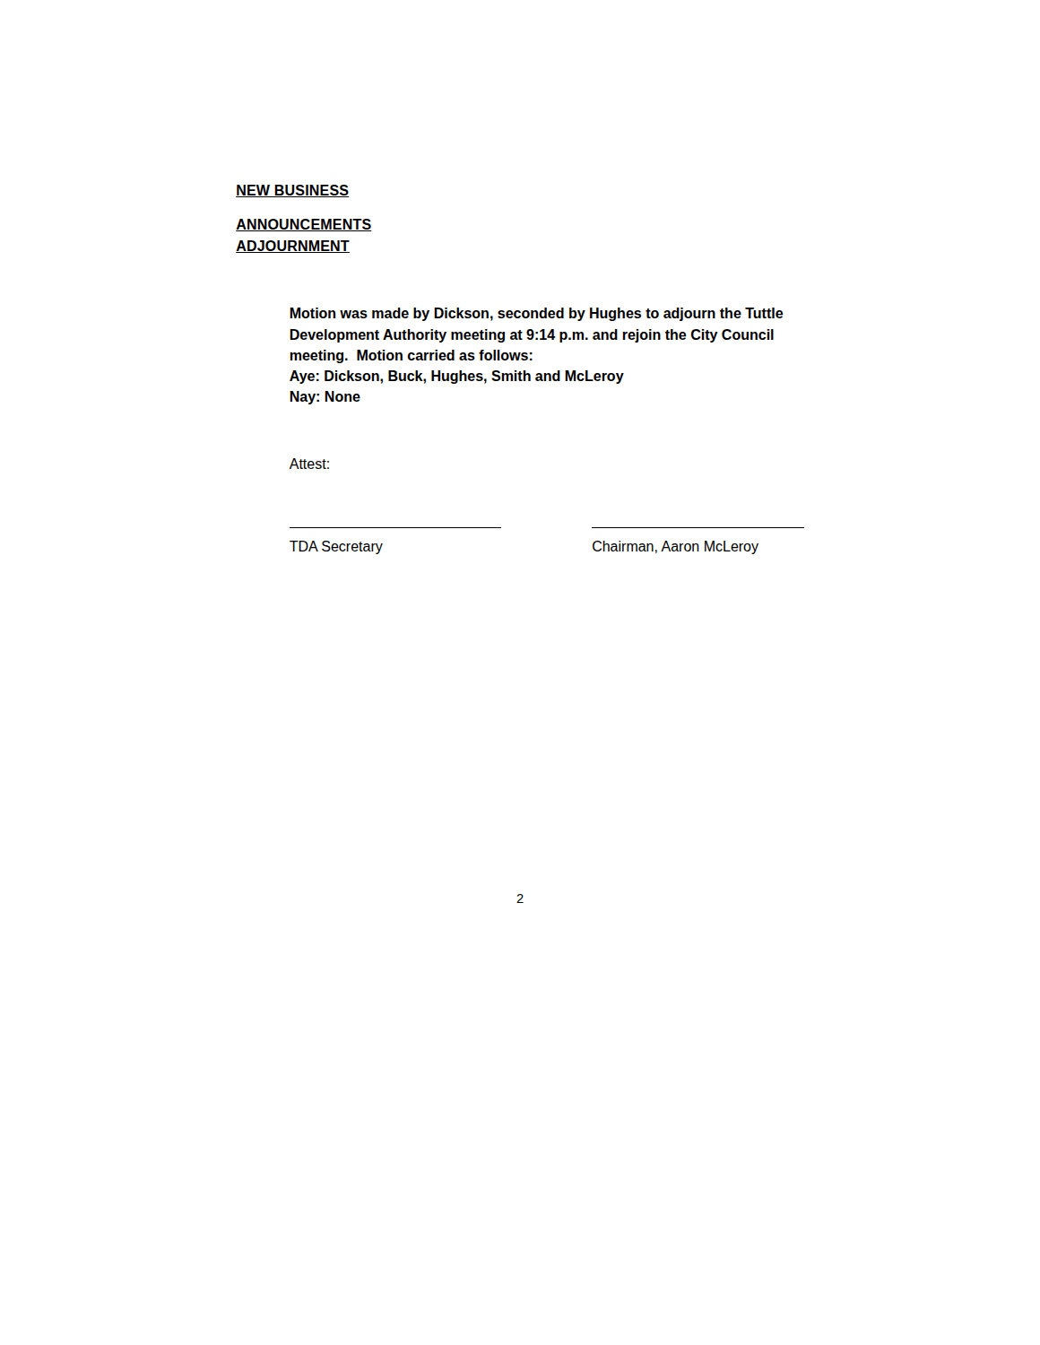NEW BUSINESS
ANNOUNCEMENTS
ADJOURNMENT
Motion was made by Dickson, seconded by Hughes to adjourn the Tuttle Development Authority meeting at 9:14 p.m. and rejoin the City Council meeting. Motion carried as follows:
Aye: Dickson, Buck, Hughes, Smith and McLeroy
Nay: None
Attest:
TDA Secretary
Chairman, Aaron McLeroy
2